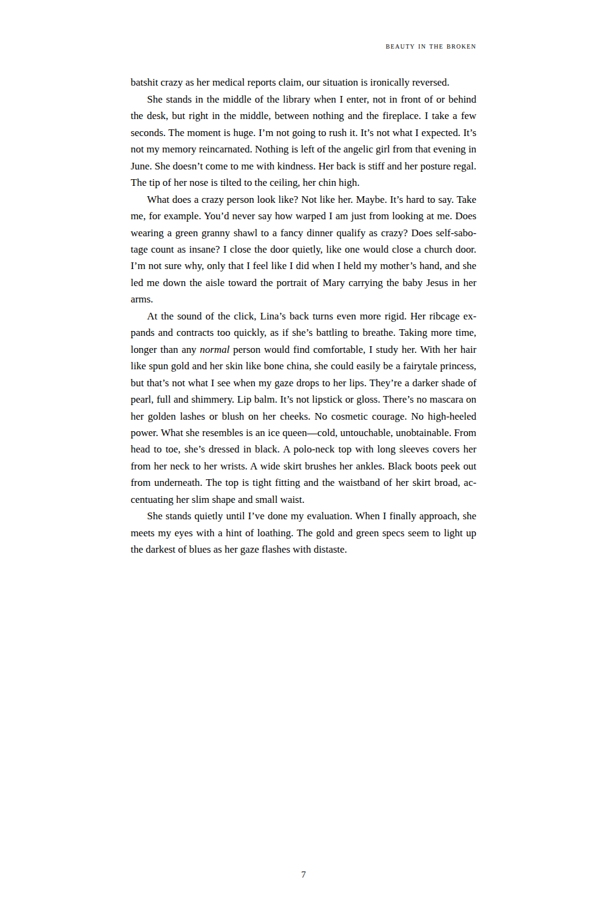Beauty in the Broken
batshit crazy as her medical reports claim, our situation is ironically reversed.
She stands in the middle of the library when I enter, not in front of or behind the desk, but right in the middle, between nothing and the fireplace. I take a few seconds. The moment is huge. I’m not going to rush it. It’s not what I expected. It’s not my memory reincarnated. Nothing is left of the angelic girl from that evening in June. She doesn’t come to me with kindness. Her back is stiff and her posture regal. The tip of her nose is tilted to the ceiling, her chin high.
What does a crazy person look like? Not like her. Maybe. It’s hard to say. Take me, for example. You’d never say how warped I am just from looking at me. Does wearing a green granny shawl to a fancy dinner qualify as crazy? Does self-sabotage count as insane? I close the door quietly, like one would close a church door. I’m not sure why, only that I feel like I did when I held my mother’s hand, and she led me down the aisle toward the portrait of Mary carrying the baby Jesus in her arms.
At the sound of the click, Lina’s back turns even more rigid. Her ribcage expands and contracts too quickly, as if she’s battling to breathe. Taking more time, longer than any normal person would find comfortable, I study her. With her hair like spun gold and her skin like bone china, she could easily be a fairytale princess, but that’s not what I see when my gaze drops to her lips. They’re a darker shade of pearl, full and shimmery. Lip balm. It’s not lipstick or gloss. There’s no mascara on her golden lashes or blush on her cheeks. No cosmetic courage. No high-heeled power. What she resembles is an ice queen—cold, untouchable, unobtainable. From head to toe, she’s dressed in black. A polo-neck top with long sleeves covers her from her neck to her wrists. A wide skirt brushes her ankles. Black boots peek out from underneath. The top is tight fitting and the waistband of her skirt broad, accentuating her slim shape and small waist.
She stands quietly until I’ve done my evaluation. When I finally approach, she meets my eyes with a hint of loathing. The gold and green specs seem to light up the darkest of blues as her gaze flashes with distaste.
7